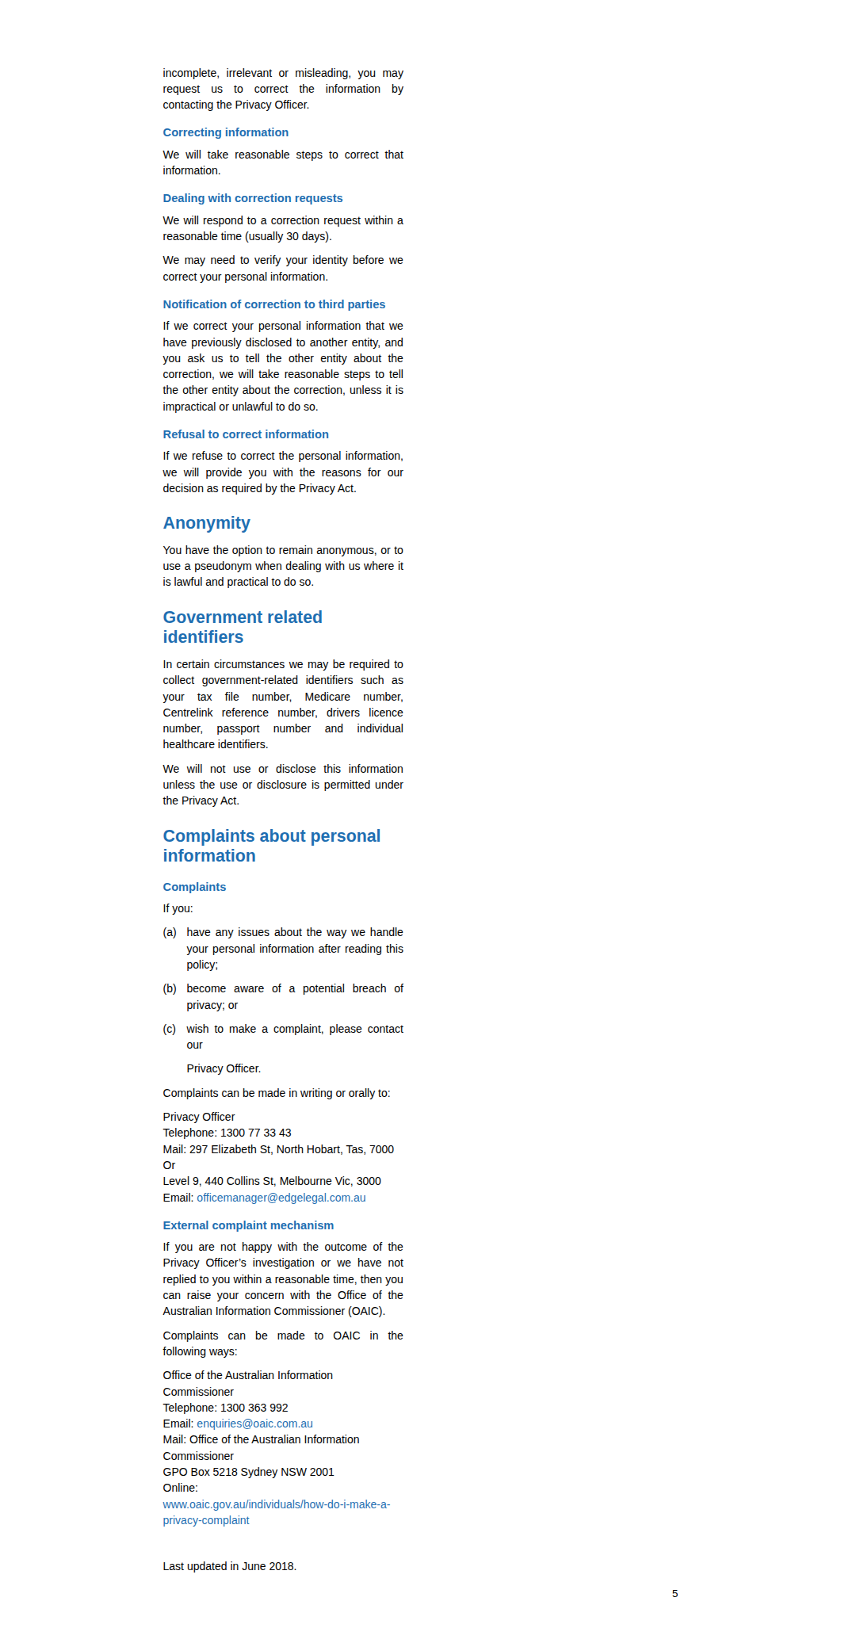incomplete, irrelevant or misleading, you may request us to correct the information by contacting the Privacy Officer.
Correcting information
We will take reasonable steps to correct that information.
Dealing with correction requests
We will respond to a correction request within a reasonable time (usually 30 days).
We may need to verify your identity before we correct your personal information.
Notification of correction to third parties
If we correct your personal information that we have previously disclosed to another entity, and you ask us to tell the other entity about the correction, we will take reasonable steps to tell the other entity about the correction, unless it is impractical or unlawful to do so.
Refusal to correct information
If we refuse to correct the personal information, we will provide you with the reasons for our decision as required by the Privacy Act.
Anonymity
You have the option to remain anonymous, or to use a pseudonym when dealing with us where it is lawful and practical to do so.
Government related identifiers
In certain circumstances we may be required to collect government-related identifiers such as your tax file number, Medicare number, Centrelink reference number, drivers licence number, passport number and individual healthcare identifiers.
We will not use or disclose this information unless the use or disclosure is permitted under the Privacy Act.
Complaints about personal information
Complaints
If you:
(a)
have any issues about the way we handle your personal information after reading this policy;
(b)
become aware of a potential breach of privacy; or
(c)
wish to make a complaint, please contact our
Privacy Officer.
Complaints can be made in writing or orally to:
Privacy Officer
Telephone: 1300 77 33 43
Mail: 297 Elizabeth St, North Hobart, Tas, 7000
Or
Level 9, 440 Collins St, Melbourne Vic, 3000
Email: officemanager@edgelegal.com.au
External complaint mechanism
If you are not happy with the outcome of the Privacy Officer’s investigation or we have not replied to you within a reasonable time, then you can raise your concern with the Office of the Australian Information Commissioner (OAIC).
Complaints can be made to OAIC in the following ways:
Office of the Australian Information Commissioner
Telephone: 1300 363 992
Email: enquiries@oaic.com.au
Mail: Office of the Australian Information Commissioner
GPO Box 5218 Sydney NSW 2001
Online:
www.oaic.gov.au/individuals/how-do-i-make-a-privacy-complaint
Last updated in June 2018.
5